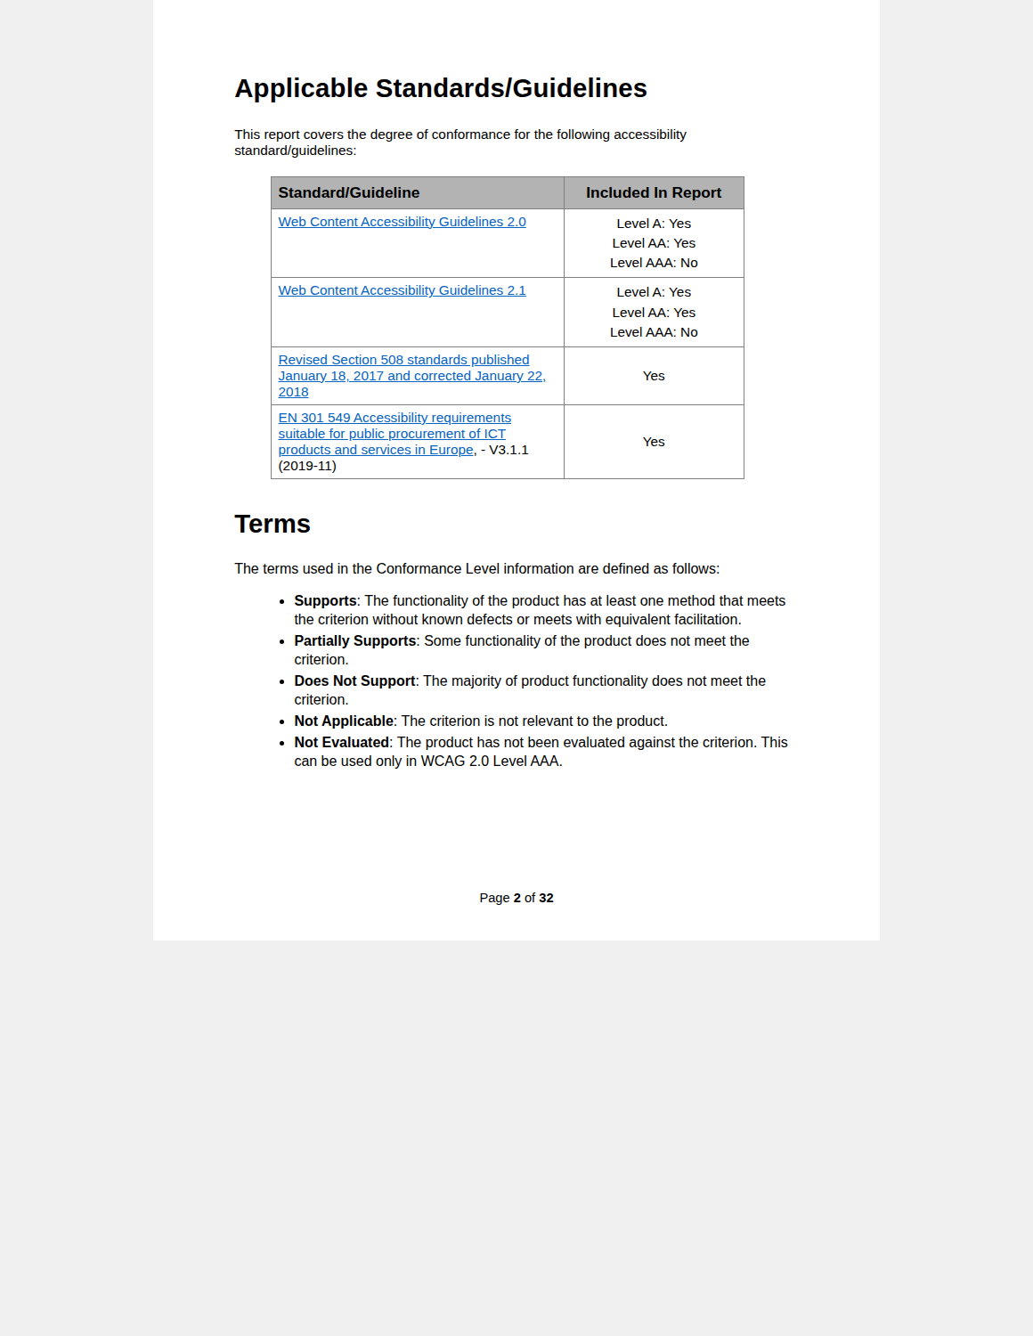Applicable Standards/Guidelines
This report covers the degree of conformance for the following accessibility standard/guidelines:
| Standard/Guideline | Included In Report |
| --- | --- |
| Web Content Accessibility Guidelines 2.0 | Level A: Yes Level AA: Yes Level AAA: No |
| Web Content Accessibility Guidelines 2.1 | Level A: Yes Level AA: Yes Level AAA: No |
| Revised Section 508 standards published January 18, 2017 and corrected January 22, 2018 | Yes |
| EN 301 549 Accessibility requirements suitable for public procurement of ICT products and services in Europe , - V3.1.1 (2019-11) | Yes |
Terms
The terms used in the Conformance Level information are defined as follows:
Supports: The functionality of the product has at least one method that meets the criterion without known defects or meets with equivalent facilitation.
Partially Supports: Some functionality of the product does not meet the criterion.
Does Not Support: The majority of product functionality does not meet the criterion.
Not Applicable: The criterion is not relevant to the product.
Not Evaluated: The product has not been evaluated against the criterion. This can be used only in WCAG 2.0 Level AAA.
Page 2 of 32